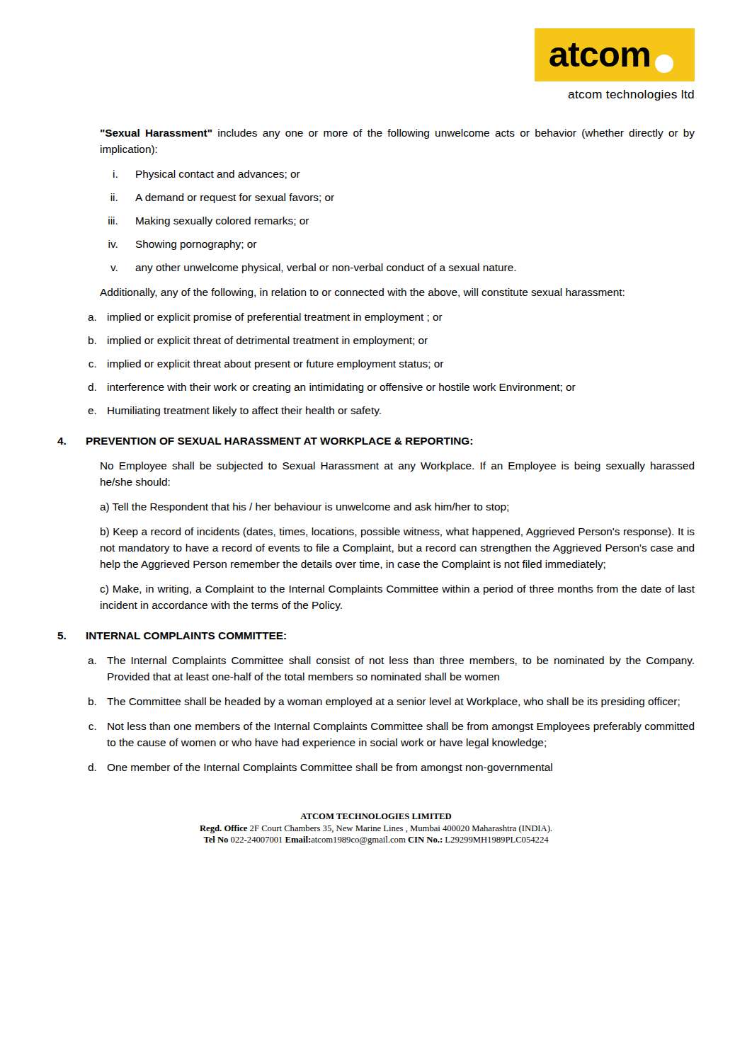atcom
atcom technologies ltd
"Sexual Harassment" includes any one or more of the following unwelcome acts or behavior (whether directly or by implication):
Physical contact and advances; or
A demand or request for sexual favors; or
Making sexually colored remarks; or
Showing pornography; or
any other unwelcome physical, verbal or non-verbal conduct of a sexual nature.
Additionally, any of the following, in relation to or connected with the above, will constitute sexual harassment:
implied or explicit promise of preferential treatment in employment ; or
implied or explicit threat of detrimental treatment in employment; or
implied or explicit threat about present or future employment status; or
interference with their work or creating an intimidating or offensive or hostile work Environment; or
Humiliating treatment likely to affect their health or safety.
4. PREVENTION OF SEXUAL HARASSMENT AT WORKPLACE & REPORTING:
No Employee shall be subjected to Sexual Harassment at any Workplace. If an Employee is being sexually harassed he/she should:
a) Tell the Respondent that his / her behaviour is unwelcome and ask him/her to stop;
b) Keep a record of incidents (dates, times, locations, possible witness, what happened, Aggrieved Person's response). It is not mandatory to have a record of events to file a Complaint, but a record can strengthen the Aggrieved Person's case and help the Aggrieved Person remember the details over time, in case the Complaint is not filed immediately;
c) Make, in writing, a Complaint to the Internal Complaints Committee within a period of three months from the date of last incident in accordance with the terms of the Policy.
5. INTERNAL COMPLAINTS COMMITTEE:
The Internal Complaints Committee shall consist of not less than three members, to be nominated by the Company. Provided that at least one-half of the total members so nominated shall be women
The Committee shall be headed by a woman employed at a senior level at Workplace, who shall be its presiding officer;
Not less than one members of the Internal Complaints Committee shall be from amongst Employees preferably committed to the cause of women or who have had experience in social work or have legal knowledge;
One member of the Internal Complaints Committee shall be from amongst non-governmental
ATCOM TECHNOLOGIES LIMITED
Regd. Office 2F Court Chambers 35, New Marine Lines , Mumbai 400020 Maharashtra (INDIA).
Tel No 022-24007001 Email: atcom1989co@gmail.com CIN No.: L29299MH1989PLC054224